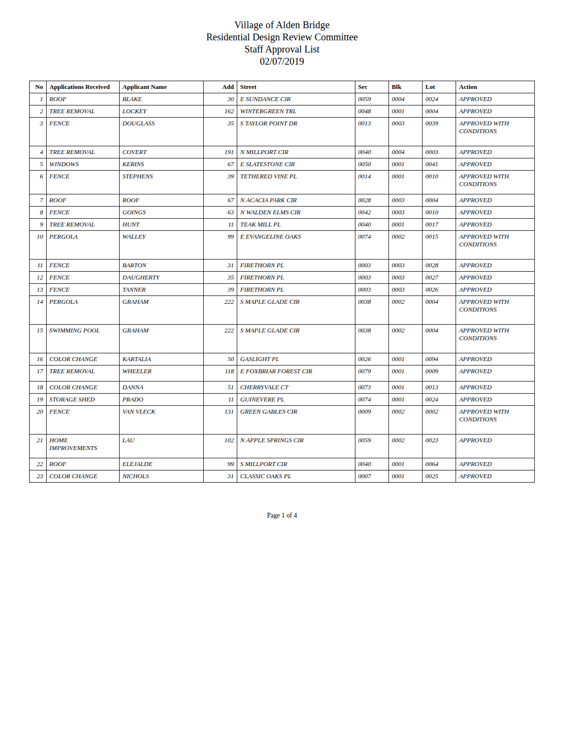Village of Alden Bridge
Residential Design Review Committee
Staff Approval List
02/07/2019
Staff approval list of residential design applications
| No | Applications Received | Applicant Name | Add | Street | Sec | Blk | Lot | Action |
| --- | --- | --- | --- | --- | --- | --- | --- | --- |
| 1 | ROOF | BLAKE | 30 | E SUNDANCE CIR | 0059 | 0004 | 0024 | APPROVED |
| 2 | TREE REMOVAL | LOCKEY | 162 | WINTERGREEN TRL | 0048 | 0001 | 0004 | APPROVED |
| 3 | FENCE | DOUGLASS | 35 | S TAYLOR POINT DR | 0013 | 0003 | 0039 | APPROVED WITH CONDITIONS |
| 4 | TREE REMOVAL | COVERT | 191 | N MILLPORT CIR | 0040 | 0004 | 0003 | APPROVED |
| 5 | WINDOWS | KERINS | 67 | E SLATESTONE CIR | 0050 | 0001 | 0041 | APPROVED |
| 6 | FENCE | STEPHENS | 39 | TETHERED VINE PL | 0014 | 0001 | 0010 | APPROVED WITH CONDITIONS |
| 7 | ROOF | ROOF | 67 | N ACACIA PARK CIR | 0028 | 0003 | 0004 | APPROVED |
| 8 | FENCE | GOINGS | 63 | N WALDEN ELMS CIR | 0042 | 0003 | 0010 | APPROVED |
| 9 | TREE REMOVAL | HUNT | 11 | TEAK MILL PL | 0040 | 0001 | 0017 | APPROVED |
| 10 | PERGOLA | WALLEY | 99 | E EVANGELINE OAKS | 0074 | 0002 | 0015 | APPROVED WITH CONDITIONS |
| 11 | FENCE | BARTON | 31 | FIRETHORN PL | 0003 | 0003 | 0028 | APPROVED |
| 12 | FENCE | DAUGHERTY | 35 | FIRETHORN PL | 0003 | 0003 | 0027 | APPROVED |
| 13 | FENCE | TANNER | 39 | FIRETHORN PL | 0003 | 0003 | 0026 | APPROVED |
| 14 | PERGOLA | GRAHAM | 222 | S MAPLE GLADE CIR | 0038 | 0002 | 0004 | APPROVED WITH CONDITIONS |
| 15 | SWIMMING POOL | GRAHAM | 222 | S MAPLE GLADE CIR | 0038 | 0002 | 0004 | APPROVED WITH CONDITIONS |
| 16 | COLOR CHANGE | KARTALIA | 50 | GASLIGHT PL | 0026 | 0001 | 0094 | APPROVED |
| 17 | TREE REMOVAL | WHEELER | 118 | E FOXBRIAR FOREST CIR | 0079 | 0001 | 0009 | APPROVED |
| 18 | COLOR CHANGE | DANNA | 51 | CHERRYVALE CT | 0073 | 0001 | 0013 | APPROVED |
| 19 | STORAGE SHED | PRADO | 11 | GUINEVERE PL | 0074 | 0001 | 0024 | APPROVED |
| 20 | FENCE | VAN VLECK | 131 | GREEN GABLES CIR | 0009 | 0002 | 0002 | APPROVED WITH CONDITIONS |
| 21 | HOME IMPROVEMENTS | LAU | 102 | N APPLE SPRINGS CIR | 0059 | 0002 | 0023 | APPROVED |
| 22 | ROOF | ELEJALDE | 99 | S MILLPORT CIR | 0040 | 0001 | 0064 | APPROVED |
| 23 | COLOR CHANGE | NICHOLS | 31 | CLASSIC OAKS PL | 0007 | 0001 | 0025 | APPROVED |
Page 1 of 4